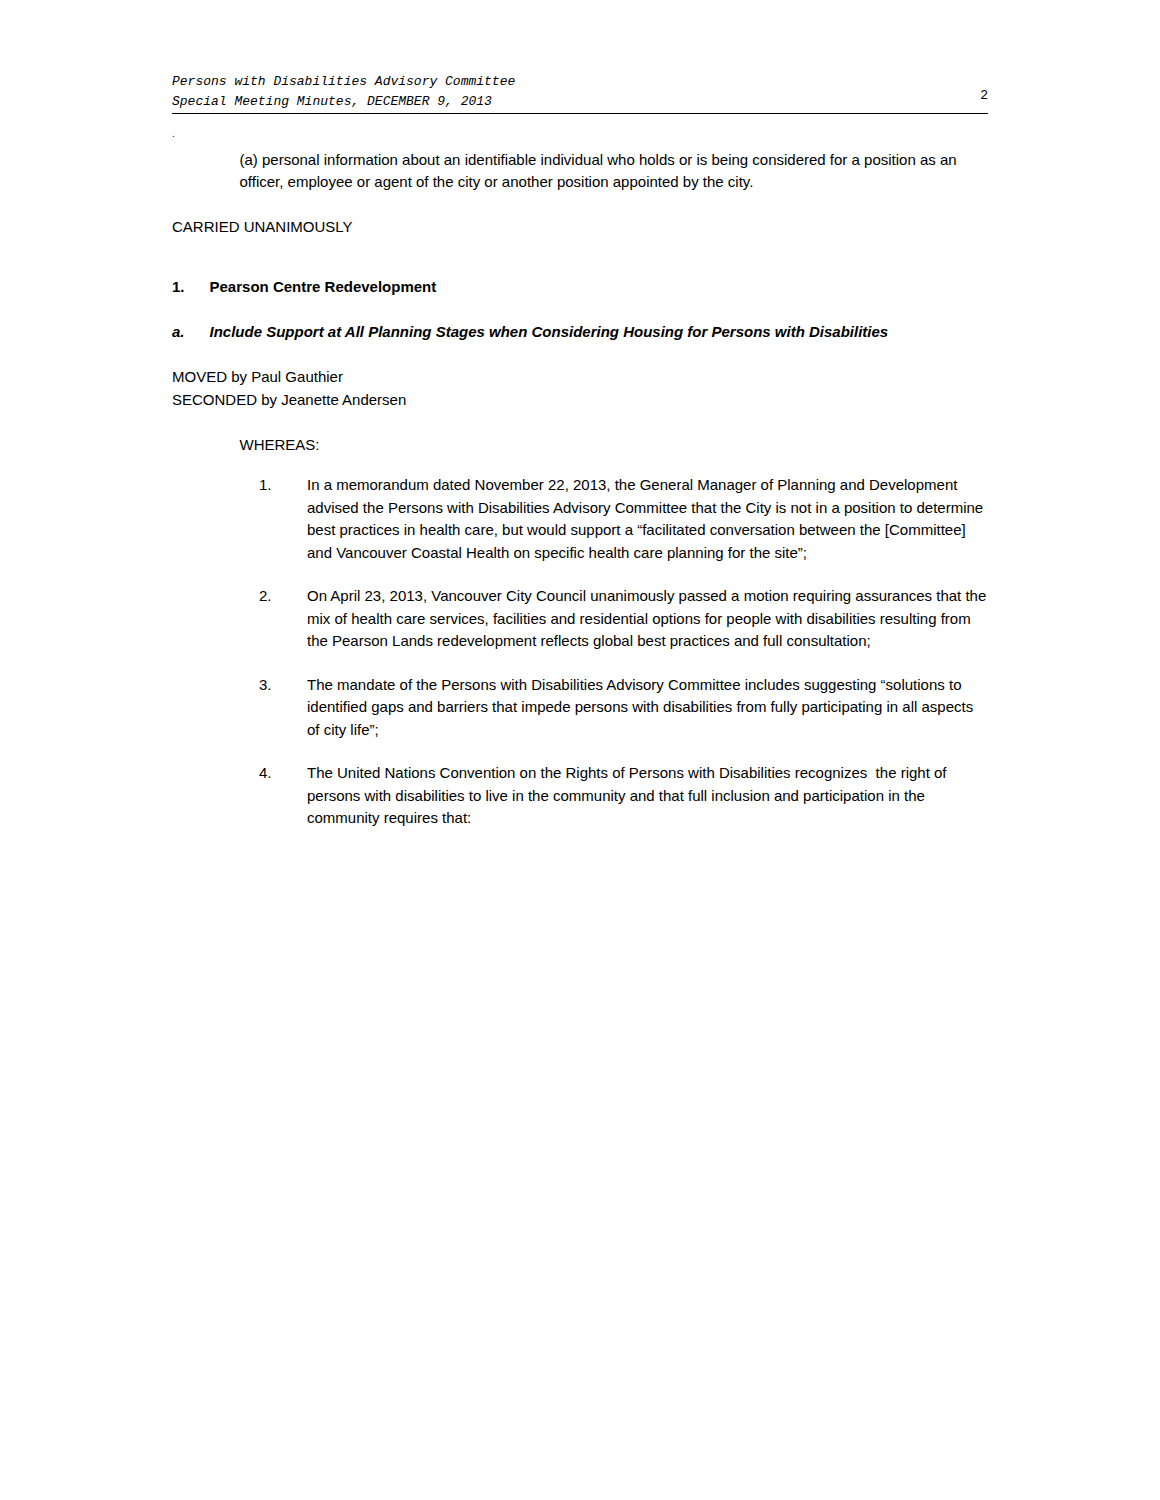Persons with Disabilities Advisory Committee
Special Meeting Minutes, DECEMBER 9, 2013
2
.
(a) personal information about an identifiable individual who holds or is being considered for a position as an officer, employee or agent of the city or another position appointed by the city.
CARRIED UNANIMOUSLY
1. Pearson Centre Redevelopment
a. Include Support at All Planning Stages when Considering Housing for Persons with Disabilities
MOVED by Paul Gauthier
SECONDED by Jeanette Andersen
WHEREAS:
In a memorandum dated November 22, 2013, the General Manager of Planning and Development advised the Persons with Disabilities Advisory Committee that the City is not in a position to determine best practices in health care, but would support a “facilitated conversation between the [Committee] and Vancouver Coastal Health on specific health care planning for the site”;
On April 23, 2013, Vancouver City Council unanimously passed a motion requiring assurances that the mix of health care services, facilities and residential options for people with disabilities resulting from the Pearson Lands redevelopment reflects global best practices and full consultation;
The mandate of the Persons with Disabilities Advisory Committee includes suggesting “solutions to identified gaps and barriers that impede persons with disabilities from fully participating in all aspects of city life”;
The United Nations Convention on the Rights of Persons with Disabilities recognizes the right of persons with disabilities to live in the community and that full inclusion and participation in the community requires that: